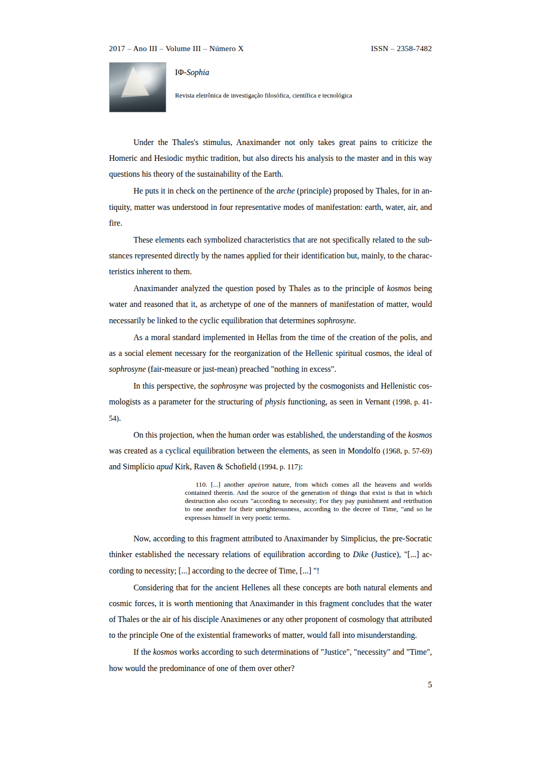2017 – Ano III – Volume III – Número X ISSN – 2358-7482
IΦ-Sophia
Revista eletrônica de investigação filosófica, científica e tecnológica
Under the Thales's stimulus, Anaximander not only takes great pains to criticize the Homeric and Hesiodic mythic tradition, but also directs his analysis to the master and in this way questions his theory of the sustainability of the Earth.
He puts it in check on the pertinence of the arche (principle) proposed by Thales, for in antiquity, matter was understood in four representative modes of manifestation: earth, water, air, and fire.
These elements each symbolized characteristics that are not specifically related to the substances represented directly by the names applied for their identification but, mainly, to the characteristics inherent to them.
Anaximander analyzed the question posed by Thales as to the principle of kosmos being water and reasoned that it, as archetype of one of the manners of manifestation of matter, would necessarily be linked to the cyclic equilibration that determines sophrosyne.
As a moral standard implemented in Hellas from the time of the creation of the polis, and as a social element necessary for the reorganization of the Hellenic spiritual cosmos, the ideal of sophrosyne (fair-measure or just-mean) preached "nothing in excess".
In this perspective, the sophrosyne was projected by the cosmogonists and Hellenistic cosmologists as a parameter for the structuring of physis functioning, as seen in Vernant (1998, p. 41-54).
On this projection, when the human order was established, the understanding of the kosmos was created as a cyclical equilibration between the elements, as seen in Mondolfo (1968, p. 57-69) and Simplício apud Kirk, Raven & Schofield (1994, p. 117):
110. [...] another apeiron nature, from which comes all the heavens and worlds contained therein. And the source of the generation of things that exist is that in which destruction also occurs "according to necessity; For they pay punishment and retribution to one another for their unrighteousness, according to the decree of Time, "and so he expresses himself in very poetic terms.
Now, according to this fragment attributed to Anaximander by Simplicius, the pre-Socratic thinker established the necessary relations of equilibration according to Dike (Justice), "[...] according to necessity; [...] according to the decree of Time, [...] "!
Considering that for the ancient Hellenes all these concepts are both natural elements and cosmic forces, it is worth mentioning that Anaximander in this fragment concludes that the water of Thales or the air of his disciple Anaximenes or any other proponent of cosmology that attributed to the principle One of the existential frameworks of matter, would fall into misunderstanding.
If the kosmos works according to such determinations of "Justice", "necessity" and "Time", how would the predominance of one of them over other?
5